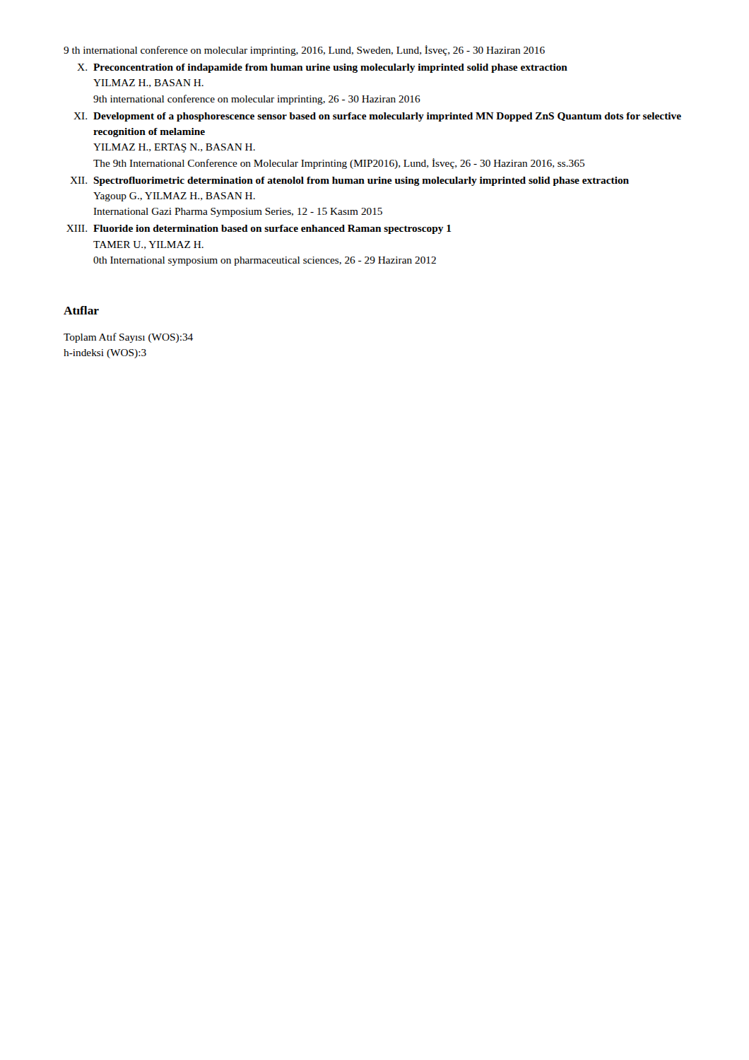9 th international conference on molecular imprinting, 2016, Lund, Sweden, Lund, İsveç, 26 - 30 Haziran 2016
X. Preconcentration of indapamide from human urine using molecularly imprinted solid phase extraction
YILMAZ H., BASAN H.
9th international conference on molecular imprinting, 26 - 30 Haziran 2016
XI. Development of a phosphorescence sensor based on surface molecularly imprinted MN Dopped ZnS Quantum dots for selective recognition of melamine
YILMAZ H., ERTAŞ N., BASAN H.
The 9th International Conference on Molecular Imprinting (MIP2016), Lund, İsveç, 26 - 30 Haziran 2016, ss.365
XII. Spectrofluorimetric determination of atenolol from human urine using molecularly imprinted solid phase extraction
Yagoup G., YILMAZ H., BASAN H.
International Gazi Pharma Symposium Series, 12 - 15 Kasım 2015
XIII. Fluoride ion determination based on surface enhanced Raman spectroscopy 1
TAMER U., YILMAZ H.
0th International symposium on pharmaceutical sciences, 26 - 29 Haziran 2012
Atıflar
Toplam Atıf Sayısı (WOS):34
h-indeksi (WOS):3